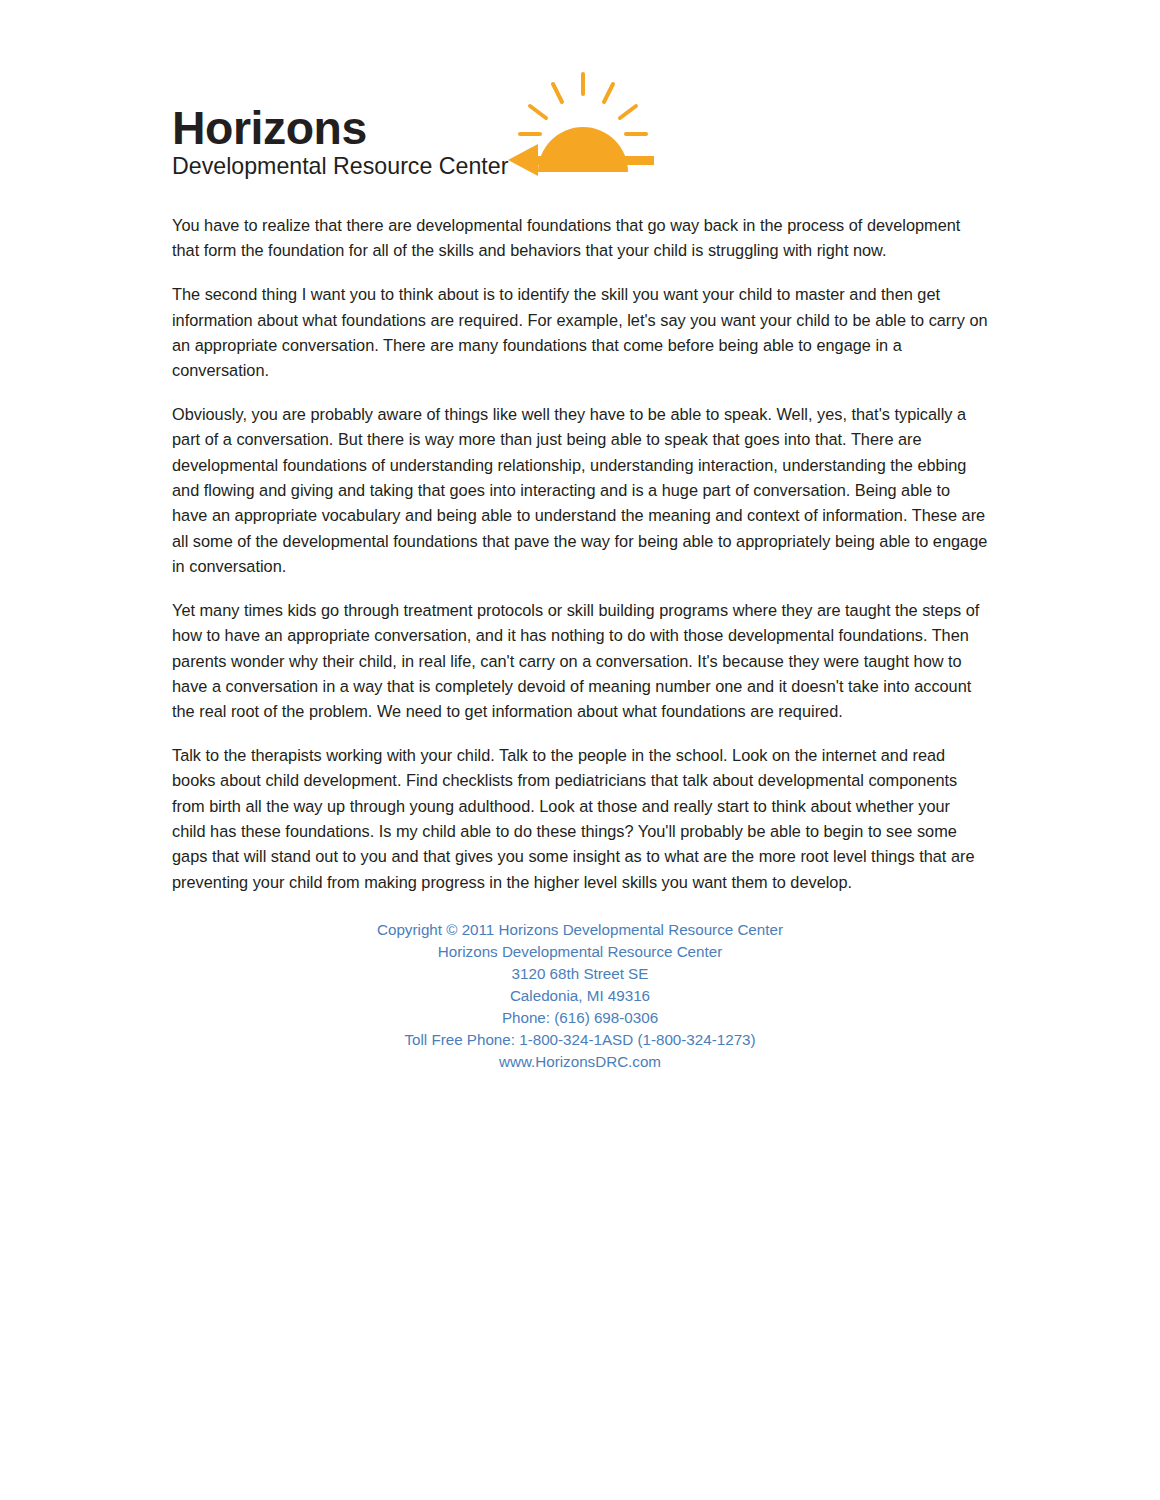Horizons Developmental Resource Center
You have to realize that there are developmental foundations that go way back in the process of development that form the foundation for all of the skills and behaviors that your child is struggling with right now.
The second thing I want you to think about is to identify the skill you want your child to master and then get information about what foundations are required. For example, let's say you want your child to be able to carry on an appropriate conversation. There are many foundations that come before being able to engage in a conversation.
Obviously, you are probably aware of things like well they have to be able to speak. Well, yes, that's typically a part of a conversation. But there is way more than just being able to speak that goes into that. There are developmental foundations of understanding relationship, understanding interaction, understanding the ebbing and flowing and giving and taking that goes into interacting and is a huge part of conversation. Being able to have an appropriate vocabulary and being able to understand the meaning and context of information. These are all some of the developmental foundations that pave the way for being able to appropriately being able to engage in conversation.
Yet many times kids go through treatment protocols or skill building programs where they are taught the steps of how to have an appropriate conversation, and it has nothing to do with those developmental foundations. Then parents wonder why their child, in real life, can't carry on a conversation. It's because they were taught how to have a conversation in a way that is completely devoid of meaning number one and it doesn't take into account the real root of the problem. We need to get information about what foundations are required.
Talk to the therapists working with your child. Talk to the people in the school. Look on the internet and read books about child development. Find checklists from pediatricians that talk about developmental components from birth all the way up through young adulthood. Look at those and really start to think about whether your child has these foundations. Is my child able to do these things? You'll probably be able to begin to see some gaps that will stand out to you and that gives you some insight as to what are the more root level things that are preventing your child from making progress in the higher level skills you want them to develop.
Copyright © 2011 Horizons Developmental Resource Center
Horizons Developmental Resource Center
3120 68th Street SE
Caledonia, MI 49316
Phone: (616) 698-0306
Toll Free Phone: 1-800-324-1ASD (1-800-324-1273)
www.HorizonsDRC.com